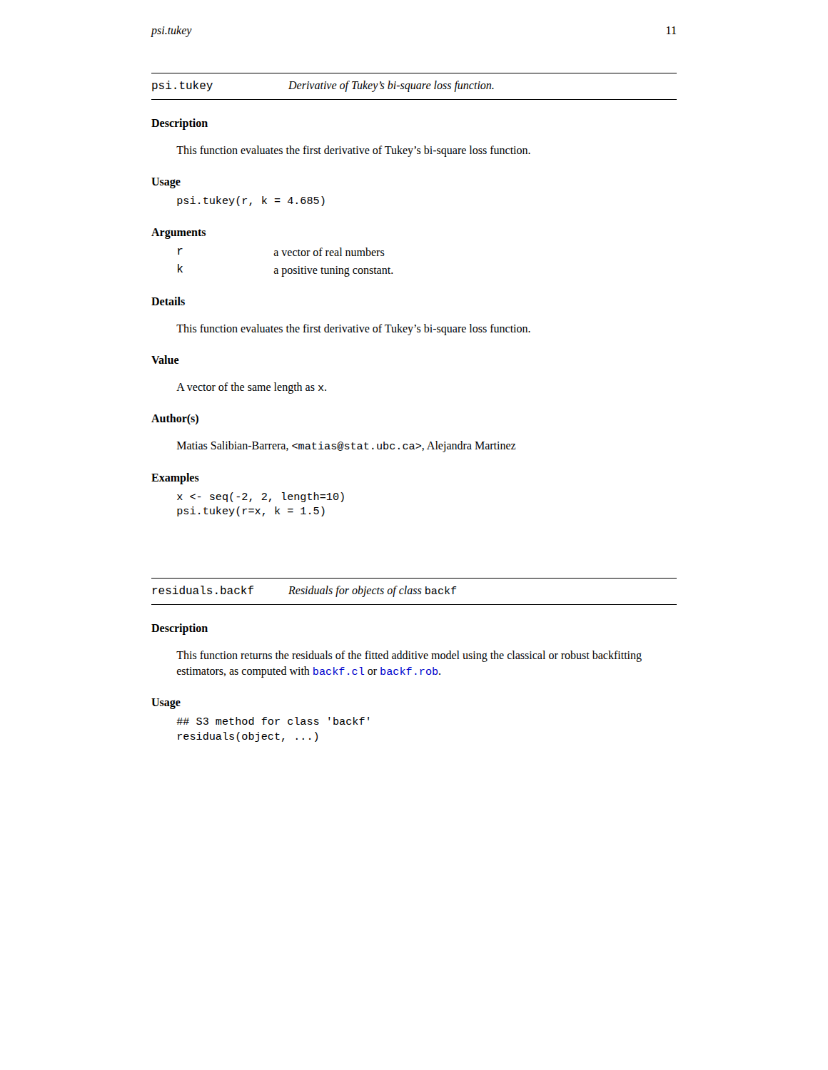psi.tukey 11
psi.tukey Derivative of Tukey’s bi-square loss function.
Description
This function evaluates the first derivative of Tukey’s bi-square loss function.
Usage
psi.tukey(r, k = 4.685)
Arguments
r
a vector of real numbers
k
a positive tuning constant.
Details
This function evaluates the first derivative of Tukey’s bi-square loss function.
Value
A vector of the same length as x.
Author(s)
Matias Salibian-Barrera, <matias@stat.ubc.ca>, Alejandra Martinez
Examples
x <- seq(-2, 2, length=10)
psi.tukey(r=x, k = 1.5)
residuals.backf Residuals for objects of class backf
Description
This function returns the residuals of the fitted additive model using the classical or robust backfitting estimators, as computed with backf.cl or backf.rob.
Usage
## S3 method for class 'backf'
residuals(object, ...)